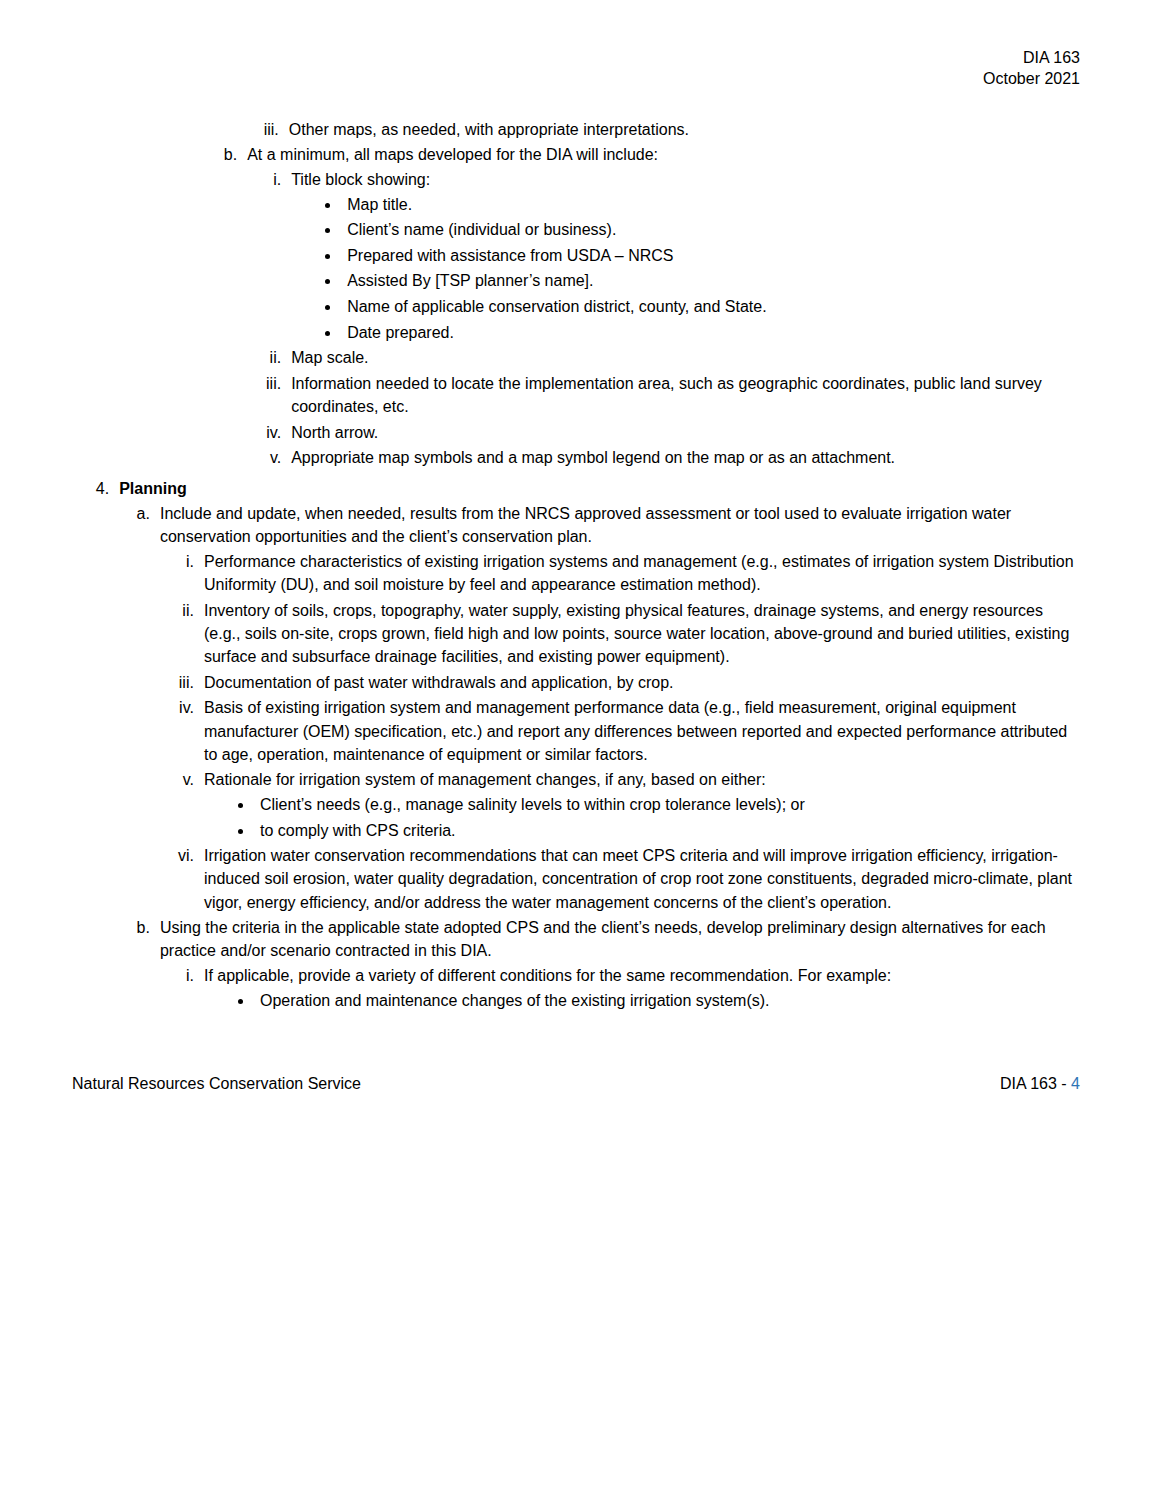DIA 163
October 2021
Other maps, as needed, with appropriate interpretations.
At a minimum, all maps developed for the DIA will include:
Title block showing:
Map title.
Client’s name (individual or business).
Prepared with assistance from USDA – NRCS
Assisted By [TSP planner’s name].
Name of applicable conservation district, county, and State.
Date prepared.
Map scale.
Information needed to locate the implementation area, such as geographic coordinates, public land survey coordinates, etc.
North arrow.
Appropriate map symbols and a map symbol legend on the map or as an attachment.
Planning
Include and update, when needed, results from the NRCS approved assessment or tool used to evaluate irrigation water conservation opportunities and the client’s conservation plan.
Performance characteristics of existing irrigation systems and management (e.g., estimates of irrigation system Distribution Uniformity (DU), and soil moisture by feel and appearance estimation method).
Inventory of soils, crops, topography, water supply, existing physical features, drainage systems, and energy resources (e.g., soils on-site, crops grown, field high and low points, source water location, above-ground and buried utilities, existing surface and subsurface drainage facilities, and existing power equipment).
Documentation of past water withdrawals and application, by crop.
Basis of existing irrigation system and management performance data (e.g., field measurement, original equipment manufacturer (OEM) specification, etc.) and report any differences between reported and expected performance attributed to age, operation, maintenance of equipment or similar factors.
Rationale for irrigation system of management changes, if any, based on either:
Client’s needs (e.g., manage salinity levels to within crop tolerance levels); or
to comply with CPS criteria.
Irrigation water conservation recommendations that can meet CPS criteria and will improve irrigation efficiency, irrigation-induced soil erosion, water quality degradation, concentration of crop root zone constituents, degraded micro-climate, plant vigor, energy efficiency, and/or address the water management concerns of the client’s operation.
Using the criteria in the applicable state adopted CPS and the client’s needs, develop preliminary design alternatives for each practice and/or scenario contracted in this DIA.
If applicable, provide a variety of different conditions for the same recommendation. For example:
Operation and maintenance changes of the existing irrigation system(s).
Natural Resources Conservation Service
DIA 163 - 4